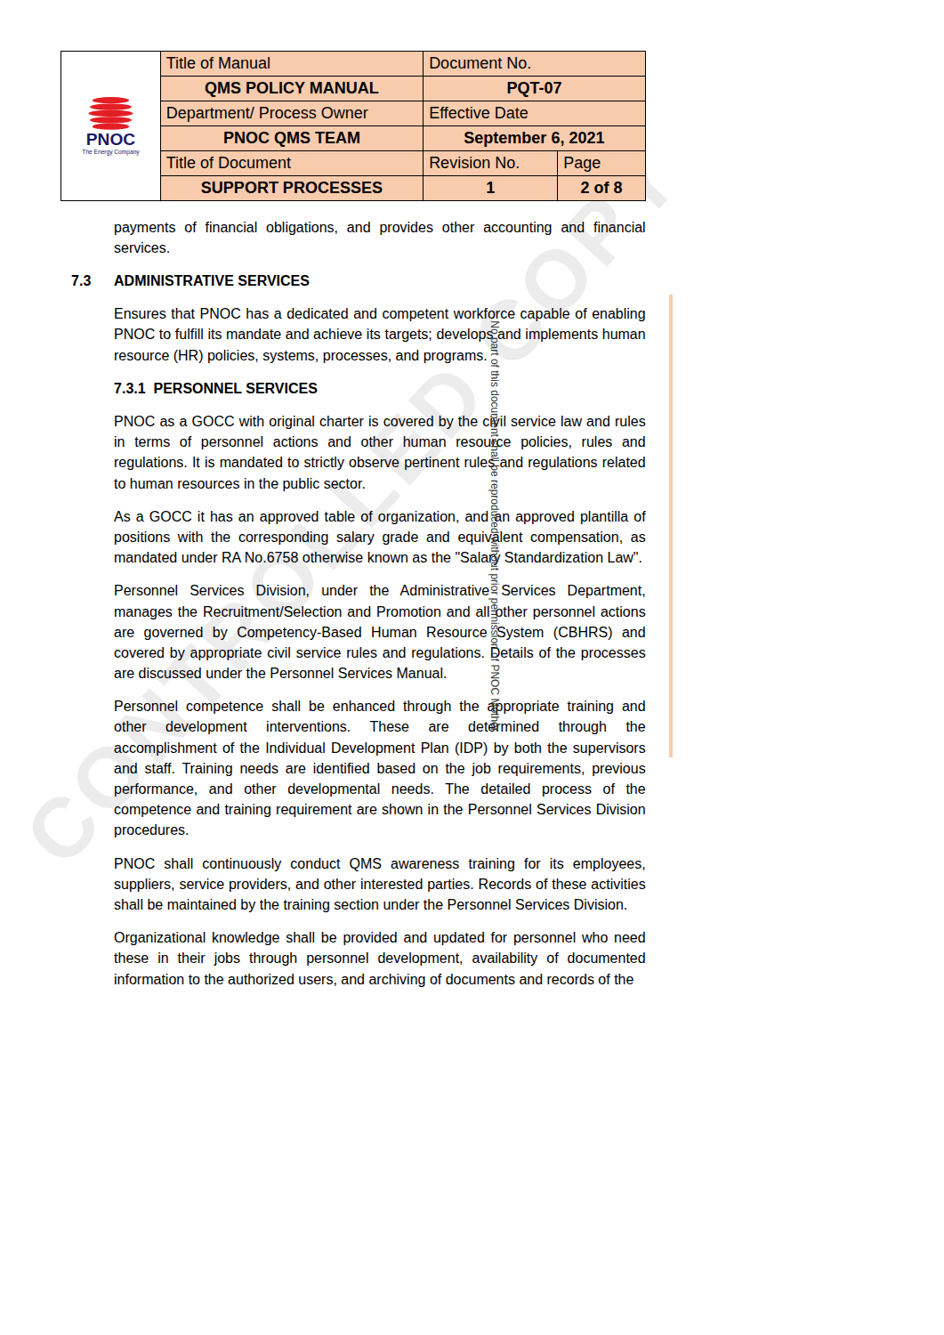CONTROLLED COPY
| | Title of Manual | Document No. |
| QMS POLICY MANUAL | PQT-07 |
| Department/ Process Owner | Effective Date |
| PNOC QMS TEAM | September 6, 2021 |
| Title of Document | Revision No. | Page |
| SUPPORT PROCESSES | 1 | 2 of 8 |
No part of this document shall be reproduced without prior permission of PNOC Mother
payments of financial obligations, and provides other accounting and financial services.
7.3 ADMINISTRATIVE SERVICES
Ensures that PNOC has a dedicated and competent workforce capable of enabling PNOC to fulfill its mandate and achieve its targets; develops and implements human resource (HR) policies, systems, processes, and programs.
7.3.1 PERSONNEL SERVICES
PNOC as a GOCC with original charter is covered by the civil service law and rules in terms of personnel actions and other human resource policies, rules and regulations. It is mandated to strictly observe pertinent rules and regulations related to human resources in the public sector.
As a GOCC it has an approved table of organization, and an approved plantilla of positions with the corresponding salary grade and equivalent compensation, as mandated under RA No.6758 otherwise known as the "Salary Standardization Law".
Personnel Services Division, under the Administrative Services Department, manages the Recruitment/Selection and Promotion and all other personnel actions are governed by Competency-Based Human Resource System (CBHRS) and covered by appropriate civil service rules and regulations. Details of the processes are discussed under the Personnel Services Manual.
Personnel competence shall be enhanced through the appropriate training and other development interventions. These are determined through the accomplishment of the Individual Development Plan (IDP) by both the supervisors and staff. Training needs are identified based on the job requirements, previous performance, and other developmental needs. The detailed process of the competence and training requirement are shown in the Personnel Services Division procedures.
PNOC shall continuously conduct QMS awareness training for its employees, suppliers, service providers, and other interested parties. Records of these activities shall be maintained by the training section under the Personnel Services Division.
Organizational knowledge shall be provided and updated for personnel who need these in their jobs through personnel development, availability of documented information to the authorized users, and archiving of documents and records of the